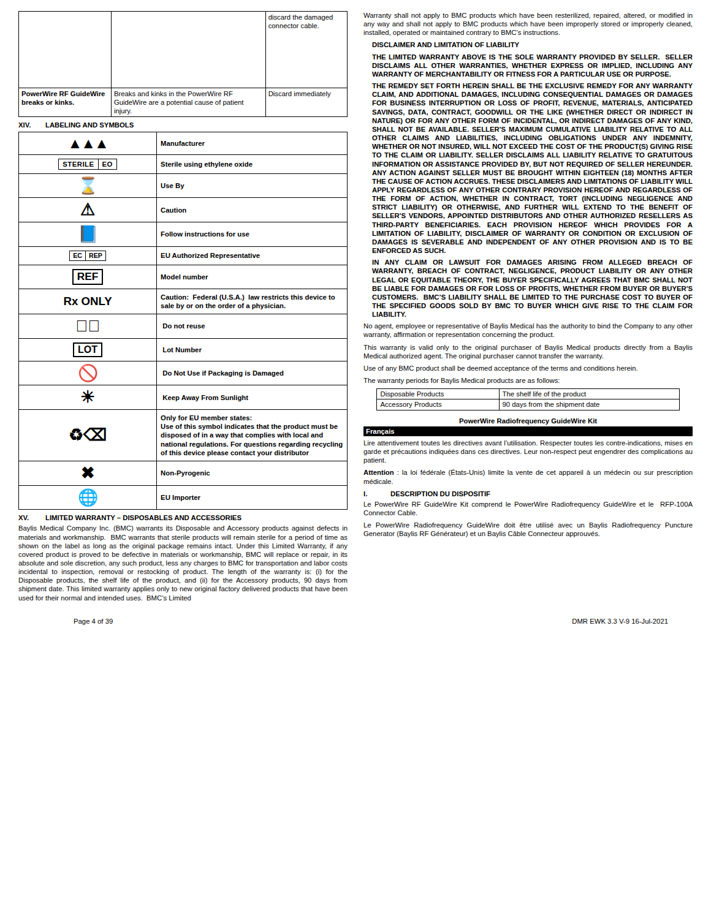| | | discard the damaged connector cable. |
| PowerWire RF GuideWire breaks or kinks. | Breaks and kinks in the PowerWire RF GuideWire are a potential cause of patient injury. | Discard immediately |
XIV. LABELING AND SYMBOLS
| ▲▲▲ | Manufacturer |
| STERILE EO | Sterile using ethylene oxide |
| ⌛ | Use By |
| ⚠ | Caution |
| 📘 | Follow instructions for use |
| EC REP | EU Authorized Representative |
| REF | Model number |
| Rx ONLY | Caution: Federal (U.S.A.) law restricts this device to sale by or on the order of a physician. |
| Ⓢ⃠ | Do not reuse |
| LOT | Lot Number |
| 🚫 | Do Not Use if Packaging is Damaged |
| ☀ | Keep Away From Sunlight |
| ♻⌫ | Only for EU member states: Use of this symbol indicates that the product must be disposed of in a way that complies with local and national regulations. For questions regarding recycling of this device please contact your distributor |
| ✖ | Non-Pyrogenic |
| 🌐 | EU Importer |
XV. LIMITED WARRANTY – DISPOSABLES AND ACCESSORIES
Baylis Medical Company Inc. (BMC) warrants its Disposable and Accessory products against defects in materials and workmanship. BMC warrants that sterile products will remain sterile for a period of time as shown on the label as long as the original package remains intact. Under this Limited Warranty, if any covered product is proved to be defective in materials or workmanship, BMC will replace or repair, in its absolute and sole discretion, any such product, less any charges to BMC for transportation and labor costs incidental to inspection, removal or restocking of product. The length of the warranty is: (i) for the Disposable products, the shelf life of the product, and (ii) for the Accessory products, 90 days from shipment date. This limited warranty applies only to new original factory delivered products that have been used for their normal and intended uses. BMC’s Limited
Warranty shall not apply to BMC products which have been resterilized, repaired, altered, or modified in any way and shall not apply to BMC products which have been improperly stored or improperly cleaned, installed, operated or maintained contrary to BMC’s instructions.
DISCLAIMER AND LIMITATION OF LIABILITY
THE LIMITED WARRANTY ABOVE IS THE SOLE WARRANTY PROVIDED BY SELLER. SELLER DISCLAIMS ALL OTHER WARRANTIES, WHETHER EXPRESS OR IMPLIED, INCLUDING ANY WARRANTY OF MERCHANTABILITY OR FITNESS FOR A PARTICULAR USE OR PURPOSE.
THE REMEDY SET FORTH HEREIN SHALL BE THE EXCLUSIVE REMEDY FOR ANY WARRANTY CLAIM, AND ADDITIONAL DAMAGES, INCLUDING CONSEQUENTIAL DAMAGES OR DAMAGES FOR BUSINESS INTERRUPTION OR LOSS OF PROFIT, REVENUE, MATERIALS, ANTICIPATED SAVINGS, DATA, CONTRACT, GOODWILL OR THE LIKE (WHETHER DIRECT OR INDIRECT IN NATURE) OR FOR ANY OTHER FORM OF INCIDENTAL, OR INDIRECT DAMAGES OF ANY KIND, SHALL NOT BE AVAILABLE. SELLER'S MAXIMUM CUMULATIVE LIABILITY RELATIVE TO ALL OTHER CLAIMS AND LIABILITIES, INCLUDING OBLIGATIONS UNDER ANY INDEMNITY, WHETHER OR NOT INSURED, WILL NOT EXCEED THE COST OF THE PRODUCT(S) GIVING RISE TO THE CLAIM OR LIABILITY. SELLER DISCLAIMS ALL LIABILITY RELATIVE TO GRATUITOUS INFORMATION OR ASSISTANCE PROVIDED BY, BUT NOT REQUIRED OF SELLER HEREUNDER. ANY ACTION AGAINST SELLER MUST BE BROUGHT WITHIN EIGHTEEN (18) MONTHS AFTER THE CAUSE OF ACTION ACCRUES. THESE DISCLAIMERS AND LIMITATIONS OF LIABILITY WILL APPLY REGARDLESS OF ANY OTHER CONTRARY PROVISION HEREOF AND REGARDLESS OF THE FORM OF ACTION, WHETHER IN CONTRACT, TORT (INCLUDING NEGLIGENCE AND STRICT LIABILITY) OR OTHERWISE, AND FURTHER WILL EXTEND TO THE BENEFIT OF SELLER'S VENDORS, APPOINTED DISTRIBUTORS AND OTHER AUTHORIZED RESELLERS AS THIRD-PARTY BENEFICIARIES. EACH PROVISION HEREOF WHICH PROVIDES FOR A LIMITATION OF LIABILITY, DISCLAIMER OF WARRANTY OR CONDITION OR EXCLUSION OF DAMAGES IS SEVERABLE AND INDEPENDENT OF ANY OTHER PROVISION AND IS TO BE ENFORCED AS SUCH.
IN ANY CLAIM OR LAWSUIT FOR DAMAGES ARISING FROM ALLEGED BREACH OF WARRANTY, BREACH OF CONTRACT, NEGLIGENCE, PRODUCT LIABILITY OR ANY OTHER LEGAL OR EQUITABLE THEORY, THE BUYER SPECIFICALLY AGREES THAT BMC SHALL NOT BE LIABLE FOR DAMAGES OR FOR LOSS OF PROFITS, WHETHER FROM BUYER OR BUYER'S CUSTOMERS. BMC’S LIABILITY SHALL BE LIMITED TO THE PURCHASE COST TO BUYER OF THE SPECIFIED GOODS SOLD BY BMC TO BUYER WHICH GIVE RISE TO THE CLAIM FOR LIABILITY.
No agent, employee or representative of Baylis Medical has the authority to bind the Company to any other warranty, affirmation or representation concerning the product.
This warranty is valid only to the original purchaser of Baylis Medical products directly from a Baylis Medical authorized agent. The original purchaser cannot transfer the warranty.
Use of any BMC product shall be deemed acceptance of the terms and conditions herein.
The warranty periods for Baylis Medical products are as follows:
| Disposable Products | The shelf life of the product |
| Accessory Products | 90 days from the shipment date |
PowerWire Radiofrequency GuideWire Kit
Français
Lire attentivement toutes les directives avant l’utilisation. Respecter toutes les contre-indications, mises en garde et précautions indiquées dans ces directives. Leur non-respect peut engendrer des complications au patient.
Attention : la loi fédérale (États-Unis) limite la vente de cet appareil à un médecin ou sur prescription médicale.
I. DESCRIPTION DU DISPOSITIF
Le PowerWire RF GuideWire Kit comprend le PowerWire Radiofrequency GuideWire et le RFP-100A Connector Cable.
Le PowerWire Radiofrequency GuideWire doit être utilisé avec un Baylis Radiofrequency Puncture Generator (Baylis RF Générateur) et un Baylis Câble Connecteur approuvés.
Page 4 of 39
DMR EWK 3.3 V-9 16-Jul-2021